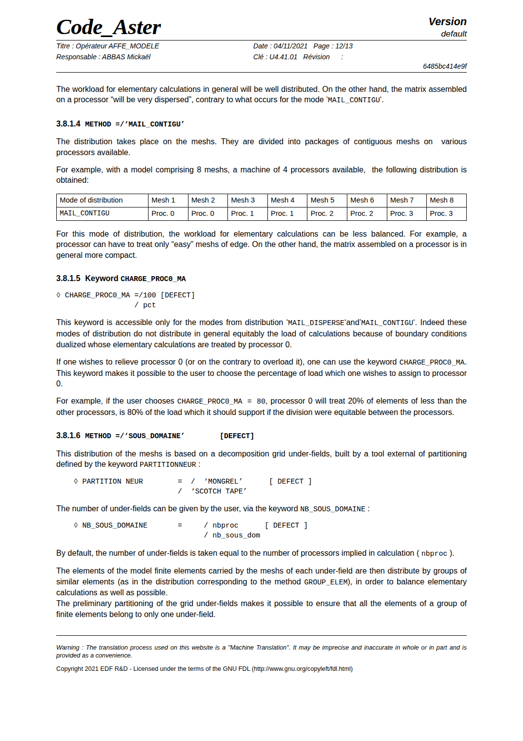Code_Aster
Version
default
| Titre : Opérateur AFFE_MODELE | Date : 04/11/2021 Page : 12/13 |
| Responsable : ABBAS Mickaël | Clé : U4.41.01 Révision : 6485bc414e9f |
The workload for elementary calculations in general will be well distributed. On the other hand, the matrix assembled on a processor “will be very dispersed”, contrary to what occurs for the mode ‘MAIL_CONTIGU‘.
3.8.1.4 METHOD =/‘MAIL_CONTIGU’
The distribution takes place on the meshs. They are divided into packages of contiguous meshs on various processors available.
For example, with a model comprising 8 meshs, a machine of 4 processors available, the following distribution is obtained:
| Mode of distribution | Mesh 1 | Mesh 2 | Mesh 3 | Mesh 4 | Mesh 5 | Mesh 6 | Mesh 7 | Mesh 8 |
| MAIL_CONTIGU | Proc. 0 | Proc. 0 | Proc. 1 | Proc. 1 | Proc. 2 | Proc. 2 | Proc. 3 | Proc. 3 |
For this mode of distribution, the workload for elementary calculations can be less balanced. For example, a processor can have to treat only “easy” meshs of edge. On the other hand, the matrix assembled on a processor is in general more compact.
3.8.1.5 Keyword CHARGE_PROC0_MA
◊ CHARGE_PROC0_MA =/100 [DEFECT] / pct
This keyword is accessible only for the modes from distribution ‘MAIL_DISPERSE‘and’MAIL_CONTIGU‘. Indeed these modes of distribution do not distribute in general equitably the load of calculations because of boundary conditions dualized whose elementary calculations are treated by processor 0.
If one wishes to relieve processor 0 (or on the contrary to overload it), one can use the keyword CHARGE_PROC0_MA. This keyword makes it possible to the user to choose the percentage of load which one wishes to assign to processor 0.
For example, if the user chooses CHARGE_PROC0_MA = 80, processor 0 will treat 20% of elements of less than the other processors, is 80% of the load which it should support if the division were equitable between the processors.
3.8.1.6 METHOD =/‘SOUS_DOMAINE’ [DEFECT]
This distribution of the meshs is based on a decomposition grid under-fields, built by a tool external of partitioning defined by the keyword PARTITIONNEUR :
◊ PARTITION NEUR = / ‘MONGREL’ [ DEFECT ] / ‘SCOTCH TAPE’
The number of under-fields can be given by the user, via the keyword NB_SOUS_DOMAINE :
◊ NB_SOUS_DOMAINE = / nbproc [ DEFECT ] / nb_sous_dom
By default, the number of under-fields is taken equal to the number of processors implied in calculation ( nbproc ).
The elements of the model finite elements carried by the meshs of each under-field are then distribute by groups of similar elements (as in the distribution corresponding to the method GROUP_ELEM), in order to balance elementary calculations as well as possible.
The preliminary partitioning of the grid under-fields makes it possible to ensure that all the elements of a group of finite elements belong to only one under-field.
Warning : The translation process used on this website is a "Machine Translation". It may be imprecise and inaccurate in whole or in part and is provided as a convenience.
Copyright 2021 EDF R&D - Licensed under the terms of the GNU FDL (http://www.gnu.org/copyleft/fdl.html)